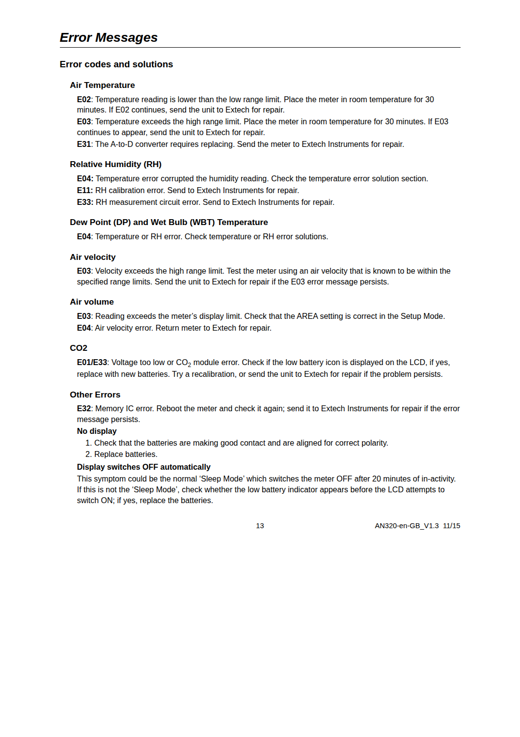Error Messages
Error codes and solutions
Air Temperature
E02: Temperature reading is lower than the low range limit. Place the meter in room temperature for 30 minutes. If E02 continues, send the unit to Extech for repair.
E03: Temperature exceeds the high range limit. Place the meter in room temperature for 30 minutes. If E03 continues to appear, send the unit to Extech for repair.
E31: The A-to-D converter requires replacing. Send the meter to Extech Instruments for repair.
Relative Humidity (RH)
E04: Temperature error corrupted the humidity reading. Check the temperature error solution section.
E11: RH calibration error. Send to Extech Instruments for repair.
E33: RH measurement circuit error. Send to Extech Instruments for repair.
Dew Point (DP) and Wet Bulb (WBT) Temperature
E04: Temperature or RH error. Check temperature or RH error solutions.
Air velocity
E03: Velocity exceeds the high range limit. Test the meter using an air velocity that is known to be within the specified range limits. Send the unit to Extech for repair if the E03 error message persists.
Air volume
E03: Reading exceeds the meter’s display limit. Check that the AREA setting is correct in the Setup Mode.
E04: Air velocity error. Return meter to Extech for repair.
CO2
E01/E33: Voltage too low or CO2 module error. Check if the low battery icon is displayed on the LCD, if yes, replace with new batteries. Try a recalibration, or send the unit to Extech for repair if the problem persists.
Other Errors
E32: Memory IC error. Reboot the meter and check it again; send it to Extech Instruments for repair if the error message persists.
No display
Check that the batteries are making good contact and are aligned for correct polarity.
Replace batteries.
Display switches OFF automatically
This symptom could be the normal ‘Sleep Mode’ which switches the meter OFF after 20 minutes of in-activity. If this is not the ‘Sleep Mode’, check whether the low battery indicator appears before the LCD attempts to switch ON; if yes, replace the batteries.
13 AN320-en-GB_V1.3 11/15